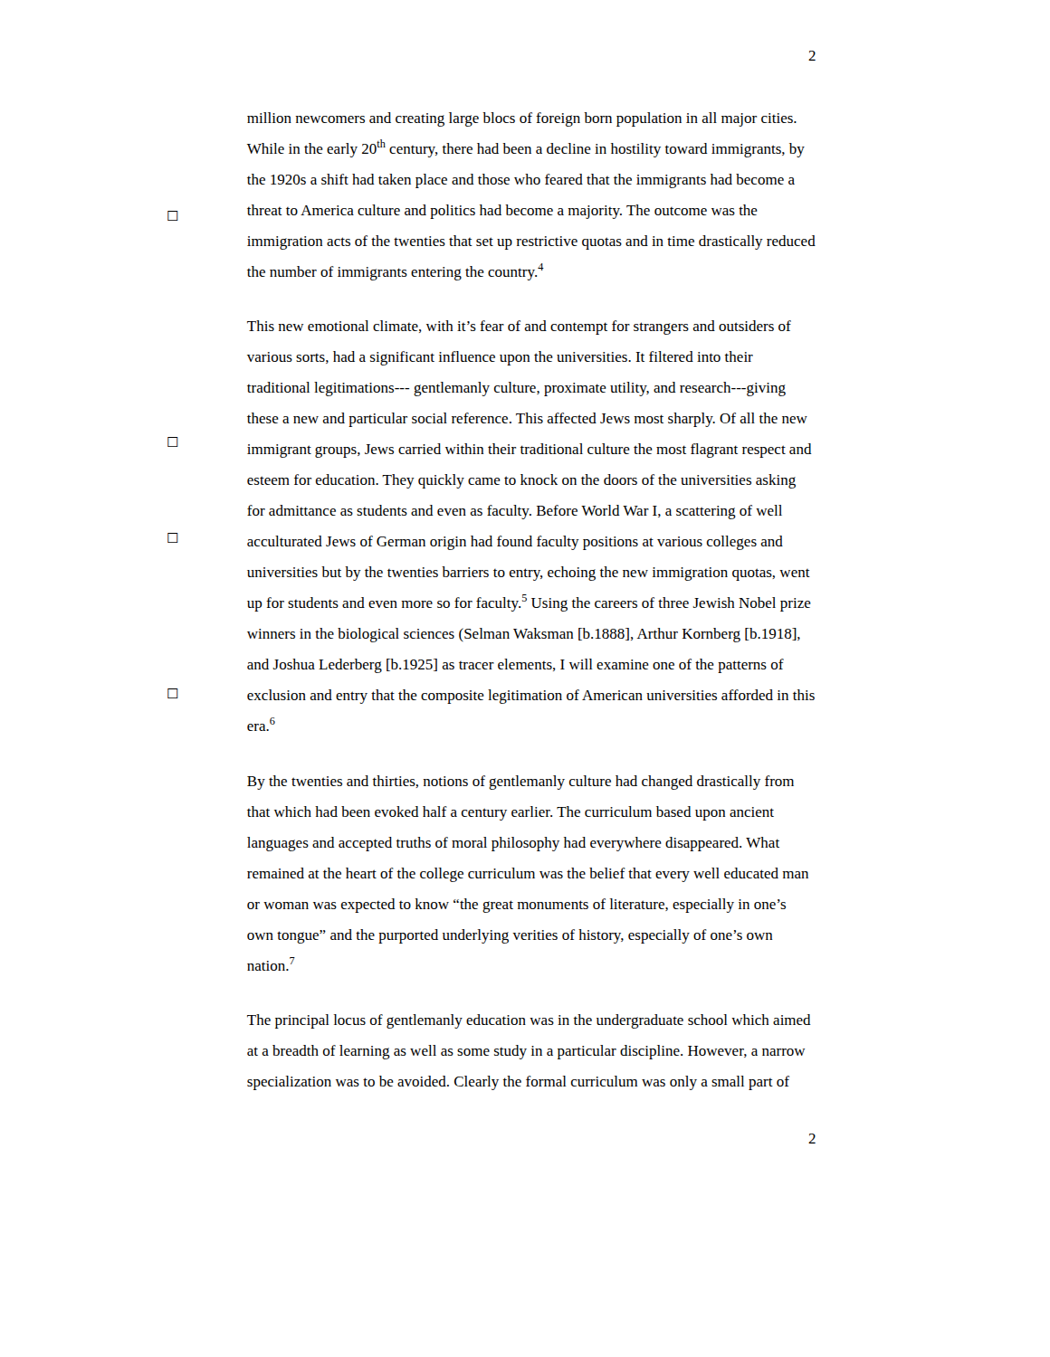☐
☐
☐
☐
2
million newcomers and creating large blocs of foreign born population in all major cities. While in the early 20th century, there had been a decline in hostility toward immigrants, by the 1920s a shift had taken place and those who feared that the immigrants had become a threat to America culture and politics had become a majority. The outcome was the immigration acts of the twenties that set up restrictive quotas and in time drastically reduced the number of immigrants entering the country.4
This new emotional climate, with it’s fear of and contempt for strangers and outsiders of various sorts, had a significant influence upon the universities. It filtered into their traditional legitimations--- gentlemanly culture, proximate utility, and research---giving these a new and particular social reference. This affected Jews most sharply. Of all the new immigrant groups, Jews carried within their traditional culture the most flagrant respect and esteem for education. They quickly came to knock on the doors of the universities asking for admittance as students and even as faculty. Before World War I, a scattering of well acculturated Jews of German origin had found faculty positions at various colleges and universities but by the twenties barriers to entry, echoing the new immigration quotas, went up for students and even more so for faculty.5 Using the careers of three Jewish Nobel prize winners in the biological sciences (Selman Waksman [b.1888], Arthur Kornberg [b.1918], and Joshua Lederberg [b.1925] as tracer elements, I will examine one of the patterns of exclusion and entry that the composite legitimation of American universities afforded in this era.6
By the twenties and thirties, notions of gentlemanly culture had changed drastically from that which had been evoked half a century earlier. The curriculum based upon ancient languages and accepted truths of moral philosophy had everywhere disappeared. What remained at the heart of the college curriculum was the belief that every well educated man or woman was expected to know “the great monuments of literature, especially in one’s own tongue” and the purported underlying verities of history, especially of one’s own nation.7
The principal locus of gentlemanly education was in the undergraduate school which aimed at a breadth of learning as well as some study in a particular discipline. However, a narrow specialization was to be avoided. Clearly the formal curriculum was only a small part of
2